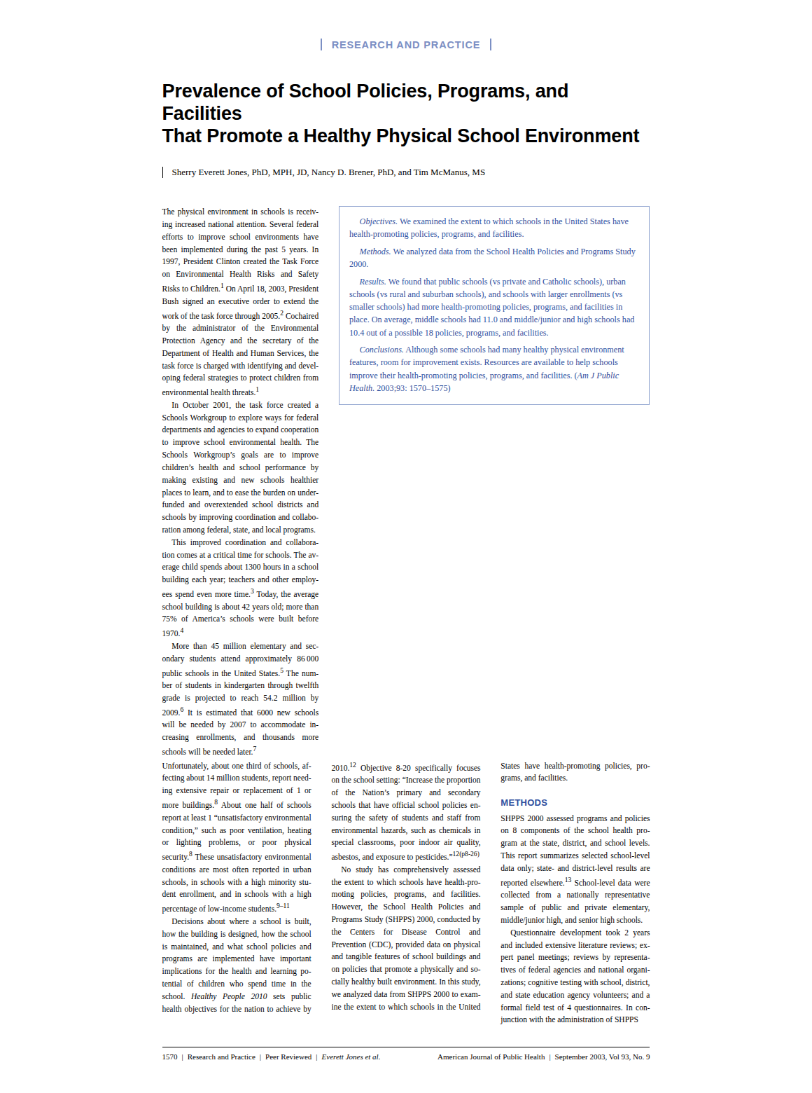Research and Practice
Prevalence of School Policies, Programs, and Facilities
That Promote a Healthy Physical School Environment
Sherry Everett Jones, PhD, MPH, JD, Nancy D. Brener, PhD, and Tim McManus, MS
The physical environment in schools is receiving increased national attention. Several federal efforts to improve school environments have been implemented during the past 5 years. In 1997, President Clinton created the Task Force on Environmental Health Risks and Safety Risks to Children.1 On April 18, 2003, President Bush signed an executive order to extend the work of the task force through 2005.2 Cochaired by the administrator of the Environmental Protection Agency and the secretary of the Department of Health and Human Services, the task force is charged with identifying and developing federal strategies to protect children from environmental health threats.1
In October 2001, the task force created a Schools Workgroup to explore ways for federal departments and agencies to expand cooperation to improve school environmental health. The Schools Workgroup’s goals are to improve children’s health and school performance by making existing and new schools healthier places to learn, and to ease the burden on underfunded and overextended school districts and schools by improving coordination and collaboration among federal, state, and local programs.
This improved coordination and collaboration comes at a critical time for schools. The average child spends about 1300 hours in a school building each year; teachers and other employees spend even more time.3 Today, the average school building is about 42 years old; more than 75% of America’s schools were built before 1970.4
More than 45 million elementary and secondary students attend approximately 86 000 public schools in the United States.5 The number of students in kindergarten through twelfth grade is projected to reach 54.2 million by 2009.6 It is estimated that 6000 new schools will be needed by 2007 to accommodate increasing enrollments, and thousands more schools will be needed later.7
Objectives. We examined the extent to which schools in the United States have health-promoting policies, programs, and facilities.
Methods. We analyzed data from the School Health Policies and Programs Study 2000.
Results. We found that public schools (vs private and Catholic schools), urban schools (vs rural and suburban schools), and schools with larger enrollments (vs smaller schools) had more health-promoting policies, programs, and facilities in place. On average, middle schools had 11.0 and middle/junior and high schools had 10.4 out of a possible 18 policies, programs, and facilities.
Conclusions. Although some schools had many healthy physical environment features, room for improvement exists. Resources are available to help schools improve their health-promoting policies, programs, and facilities. (Am J Public Health. 2003;93: 1570–1575)
Unfortunately, about one third of schools, affecting about 14 million students, report needing extensive repair or replacement of 1 or more buildings.8 About one half of schools report at least 1 “unsatisfactory environmental condition,” such as poor ventilation, heating or lighting problems, or poor physical security.8 These unsatisfactory environmental conditions are most often reported in urban schools, in schools with a high minority student enrollment, and in schools with a high percentage of low-income students.9–11
Decisions about where a school is built, how the building is designed, how the school is maintained, and what school policies and programs are implemented have important implications for the health and learning potential of children who spend time in the school. Healthy People 2010 sets public health objectives for the nation to achieve by 2010.12 Objective 8-20 specifically focuses on the school setting: “Increase the proportion of the Nation’s primary and secondary schools that have official school policies ensuring the safety of students and staff from environmental hazards, such as chemicals in special classrooms, poor indoor air quality, asbestos, and exposure to pesticides.”12(p8-26)
No study has comprehensively assessed the extent to which schools have health-promoting policies, programs, and facilities. However, the School Health Policies and Programs Study (SHPPS) 2000, conducted by the Centers for Disease Control and Prevention (CDC), provided data on physical and tangible features of school buildings and on policies that promote a physically and socially healthy built environment. In this study, we analyzed data from SHPPS 2000 to examine the extent to which schools in the United States have health-promoting policies, programs, and facilities.
Methods
SHPPS 2000 assessed programs and policies on 8 components of the school health program at the state, district, and school levels. This report summarizes selected school-level data only; state- and district-level results are reported elsewhere.13 School-level data were collected from a nationally representative sample of public and private elementary, middle/junior high, and senior high schools.
Questionnaire development took 2 years and included extensive literature reviews; expert panel meetings; reviews by representatives of federal agencies and national organizations; cognitive testing with school, district, and state education agency volunteers; and a formal field test of 4 questionnaires. In conjunction with the administration of SHPPS
1570|Research and Practice|Peer Reviewed|Everett Jones et al.
American Journal of Public Health|September 2003, Vol 93, No. 9